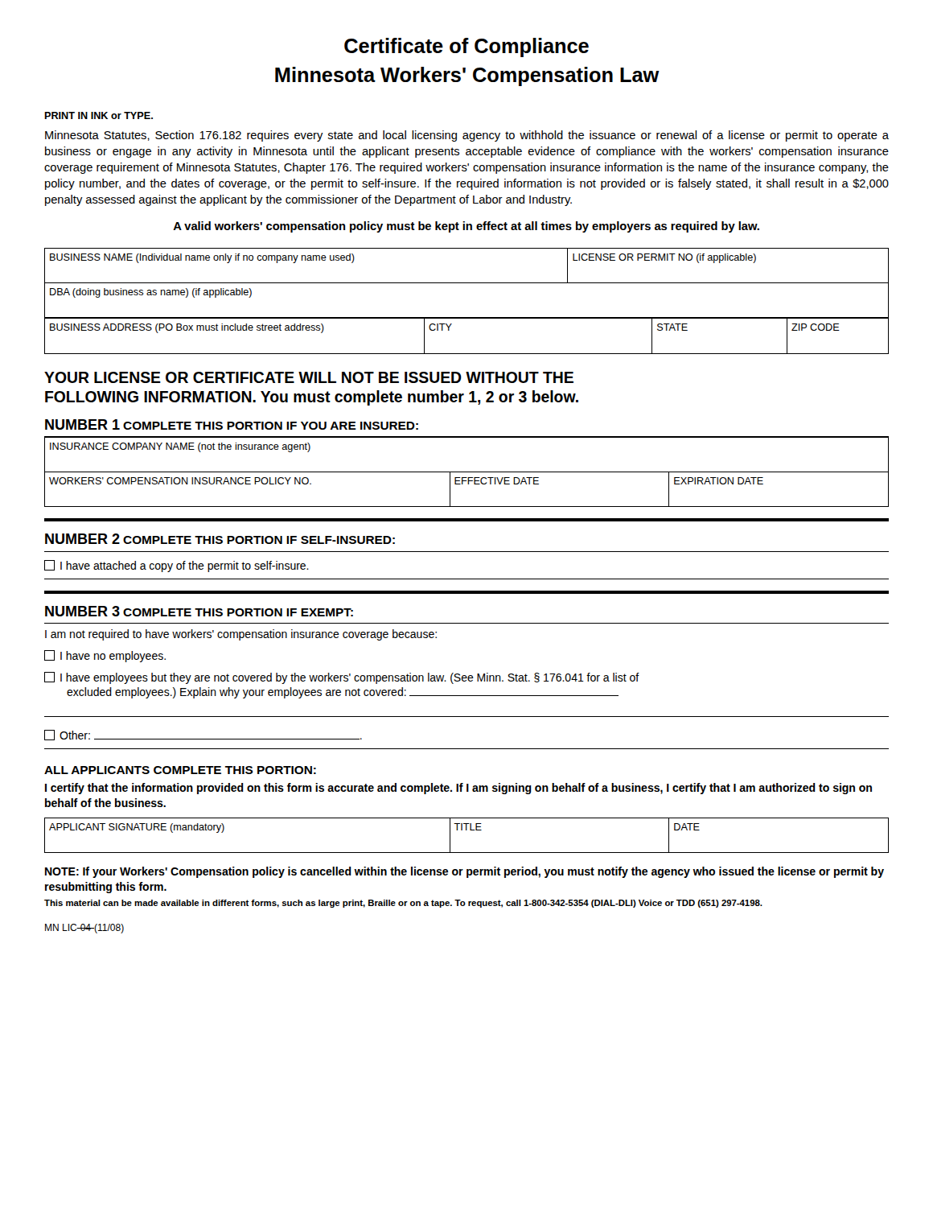Certificate of Compliance
Minnesota Workers' Compensation Law
PRINT IN INK or TYPE.
Minnesota Statutes, Section 176.182 requires every state and local licensing agency to withhold the issuance or renewal of a license or permit to operate a business or engage in any activity in Minnesota until the applicant presents acceptable evidence of compliance with the workers' compensation insurance coverage requirement of Minnesota Statutes, Chapter 176. The required workers' compensation insurance information is the name of the insurance company, the policy number, and the dates of coverage, or the permit to self-insure. If the required information is not provided or is falsely stated, it shall result in a $2,000 penalty assessed against the applicant by the commissioner of the Department of Labor and Industry.
A valid workers' compensation policy must be kept in effect at all times by employers as required by law.
| BUSINESS NAME (Individual name only if no company name used) | LICENSE OR PERMIT NO (if applicable) |
| DBA (doing business as name) (if applicable) |
| BUSINESS ADDRESS (PO Box must include street address) | CITY | STATE | ZIP CODE |
YOUR LICENSE OR CERTIFICATE WILL NOT BE ISSUED WITHOUT THE
FOLLOWING INFORMATION. You must complete number 1, 2 or 3 below.
NUMBER 1 COMPLETE THIS PORTION IF YOU ARE INSURED:
| INSURANCE COMPANY NAME (not the insurance agent) |
| WORKERS' COMPENSATION INSURANCE POLICY NO. | EFFECTIVE DATE | EXPIRATION DATE |
NUMBER 2 COMPLETE THIS PORTION IF SELF-INSURED:
I have attached a copy of the permit to self-insure.
NUMBER 3 COMPLETE THIS PORTION IF EXEMPT:
I am not required to have workers' compensation insurance coverage because:
I have no employees.
I have employees but they are not covered by the workers' compensation law. (See Minn. Stat. § 176.041 for a list of
excluded employees.) Explain why your employees are not covered:
Other: .
ALL APPLICANTS COMPLETE THIS PORTION:
I certify that the information provided on this form is accurate and complete. If I am signing on behalf of a business, I certify that I am authorized to sign on behalf of the business.
| APPLICANT SIGNATURE (mandatory) | TITLE | DATE |
NOTE: If your Workers' Compensation policy is cancelled within the license or permit period, you must notify the agency who issued the license or permit by resubmitting this form.
This material can be made available in different forms, such as large print, Braille or on a tape. To request, call 1-800-342-5354 (DIAL-DLI) Voice or TDD (651) 297-4198.
MN LIC-04-(11/08)